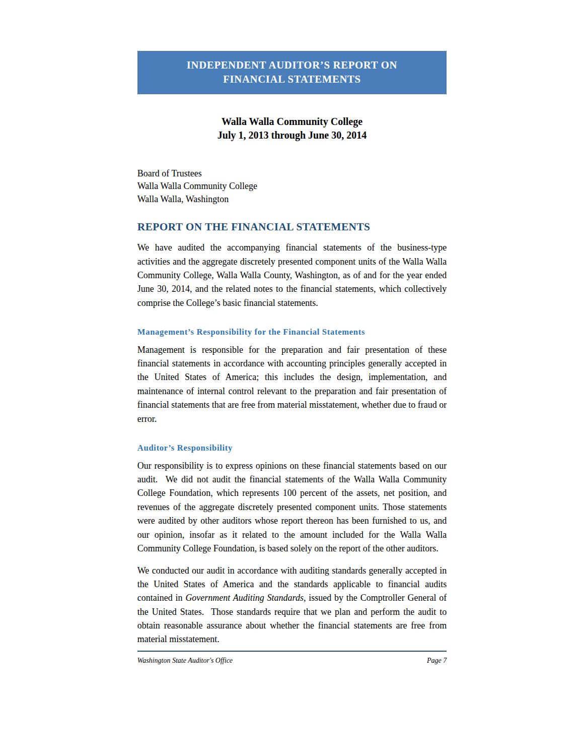INDEPENDENT AUDITOR’S REPORT ON
FINANCIAL STATEMENTS
Walla Walla Community College
July 1, 2013 through June 30, 2014
Board of Trustees
Walla Walla Community College
Walla Walla, Washington
REPORT ON THE FINANCIAL STATEMENTS
We have audited the accompanying financial statements of the business-type activities and the aggregate discretely presented component units of the Walla Walla Community College, Walla Walla County, Washington, as of and for the year ended June 30, 2014, and the related notes to the financial statements, which collectively comprise the College’s basic financial statements.
Management’s Responsibility for the Financial Statements
Management is responsible for the preparation and fair presentation of these financial statements in accordance with accounting principles generally accepted in the United States of America; this includes the design, implementation, and maintenance of internal control relevant to the preparation and fair presentation of financial statements that are free from material misstatement, whether due to fraud or error.
Auditor’s Responsibility
Our responsibility is to express opinions on these financial statements based on our audit. We did not audit the financial statements of the Walla Walla Community College Foundation, which represents 100 percent of the assets, net position, and revenues of the aggregate discretely presented component units. Those statements were audited by other auditors whose report thereon has been furnished to us, and our opinion, insofar as it related to the amount included for the Walla Walla Community College Foundation, is based solely on the report of the other auditors.
We conducted our audit in accordance with auditing standards generally accepted in the United States of America and the standards applicable to financial audits contained in Government Auditing Standards, issued by the Comptroller General of the United States. Those standards require that we plan and perform the audit to obtain reasonable assurance about whether the financial statements are free from material misstatement.
Washington State Auditor's Office Page 7